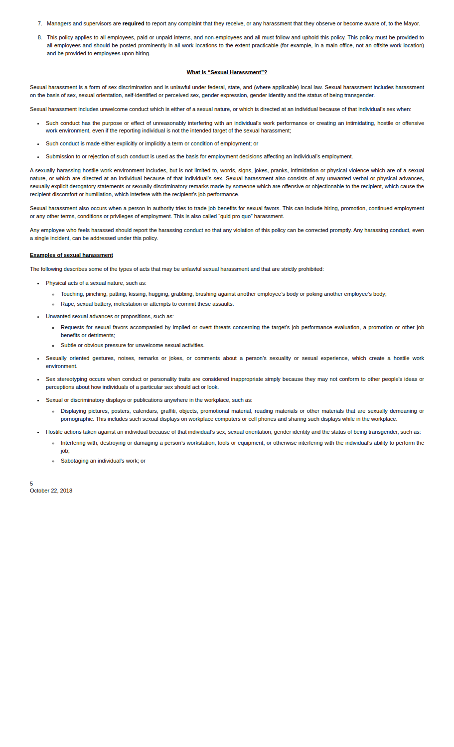Managers and supervisors are required to report any complaint that they receive, or any harassment that they observe or become aware of, to the Mayor.
This policy applies to all employees, paid or unpaid interns, and non-employees and all must follow and uphold this policy. This policy must be provided to all employees and should be posted prominently in all work locations to the extent practicable (for example, in a main office, not an offsite work location) and be provided to employees upon hiring.
What Is “Sexual Harassment”?
Sexual harassment is a form of sex discrimination and is unlawful under federal, state, and (where applicable) local law. Sexual harassment includes harassment on the basis of sex, sexual orientation, self-identified or perceived sex, gender expression, gender identity and the status of being transgender.
Sexual harassment includes unwelcome conduct which is either of a sexual nature, or which is directed at an individual because of that individual’s sex when:
Such conduct has the purpose or effect of unreasonably interfering with an individual’s work performance or creating an intimidating, hostile or offensive work environment, even if the reporting individual is not the intended target of the sexual harassment;
Such conduct is made either explicitly or implicitly a term or condition of employment; or
Submission to or rejection of such conduct is used as the basis for employment decisions affecting an individual’s employment.
A sexually harassing hostile work environment includes, but is not limited to, words, signs, jokes, pranks, intimidation or physical violence which are of a sexual nature, or which are directed at an individual because of that individual’s sex. Sexual harassment also consists of any unwanted verbal or physical advances, sexually explicit derogatory statements or sexually discriminatory remarks made by someone which are offensive or objectionable to the recipient, which cause the recipient discomfort or humiliation, which interfere with the recipient’s job performance.
Sexual harassment also occurs when a person in authority tries to trade job benefits for sexual favors. This can include hiring, promotion, continued employment or any other terms, conditions or privileges of employment. This is also called “quid pro quo” harassment.
Any employee who feels harassed should report the harassing conduct so that any violation of this policy can be corrected promptly. Any harassing conduct, even a single incident, can be addressed under this policy.
Examples of sexual harassment
The following describes some of the types of acts that may be unlawful sexual harassment and that are strictly prohibited:
Physical acts of a sexual nature, such as:
Touching, pinching, patting, kissing, hugging, grabbing, brushing against another employee’s body or poking another employee’s body;
Rape, sexual battery, molestation or attempts to commit these assaults.
Unwanted sexual advances or propositions, such as:
Requests for sexual favors accompanied by implied or overt threats concerning the target’s job performance evaluation, a promotion or other job benefits or detriments;
Subtle or obvious pressure for unwelcome sexual activities.
Sexually oriented gestures, noises, remarks or jokes, or comments about a person’s sexuality or sexual experience, which create a hostile work environment.
Sex stereotyping occurs when conduct or personality traits are considered inappropriate simply because they may not conform to other people's ideas or perceptions about how individuals of a particular sex should act or look.
Sexual or discriminatory displays or publications anywhere in the workplace, such as:
Displaying pictures, posters, calendars, graffiti, objects, promotional material, reading materials or other materials that are sexually demeaning or pornographic. This includes such sexual displays on workplace computers or cell phones and sharing such displays while in the workplace.
Hostile actions taken against an individual because of that individual’s sex, sexual orientation, gender identity and the status of being transgender, such as:
Interfering with, destroying or damaging a person’s workstation, tools or equipment, or otherwise interfering with the individual’s ability to perform the job;
Sabotaging an individual’s work; or
5
October 22, 2018